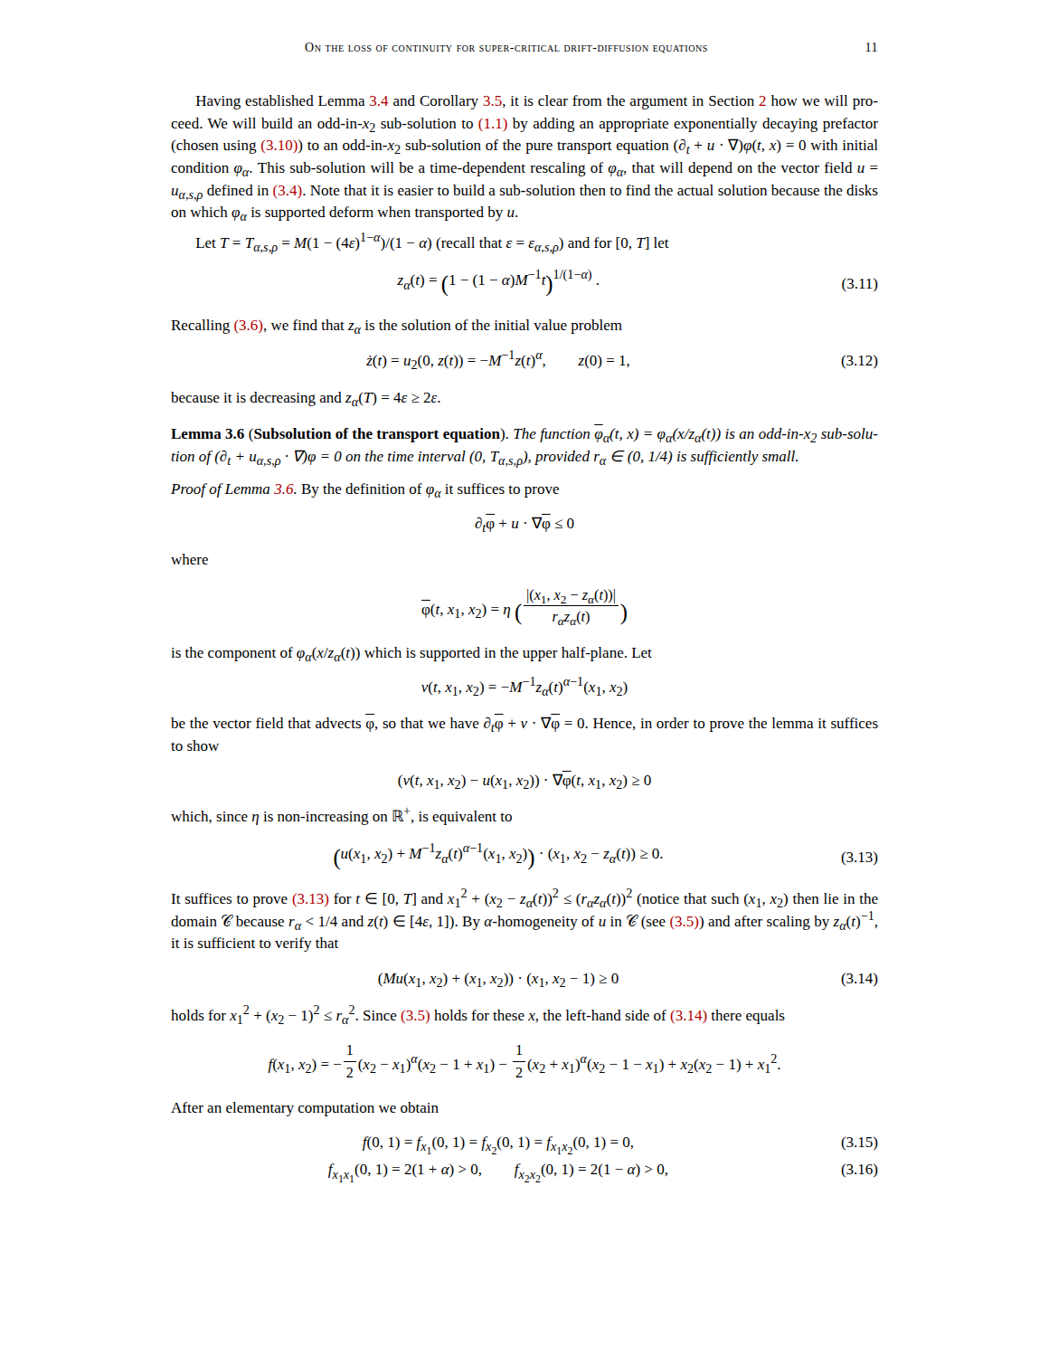On the loss of continuity for super-critical drift-diffusion equations 11
Having established Lemma 3.4 and Corollary 3.5, it is clear from the argument in Section 2 how we will proceed. We will build an odd-in-x2 sub-solution to (1.1) by adding an appropriate exponentially decaying prefactor (chosen using (3.10)) to an odd-in-x2 sub-solution of the pure transport equation (∂t + u · ∇)φ(t, x) = 0 with initial condition φα. This sub-solution will be a time-dependent rescaling of φα, that will depend on the vector field u = uα,s,ρ defined in (3.4). Note that it is easier to build a sub-solution then to find the actual solution because the disks on which φα is supported deform when transported by u.
Let T = Tα,s,ρ = M(1 − (4ε)1−α)/(1 − α) (recall that ε = εα,s,ρ) and for [0, T] let
zα(t) = (1 − (1 − α)M−1t)1/(1−α) .
(3.11)
Recalling (3.6), we find that zα is the solution of the initial value problem
ż(t) = u2(0, z(t)) = −M−1z(t)α, z(0) = 1,
(3.12)
because it is decreasing and zα(T) = 4ε ≥ 2ε.
Lemma 3.6 (Subsolution of the transport equation). The function φα(t, x) = φα(x/zα(t)) is an odd-in-x2 sub-solution of (∂t + uα,s,ρ · ∇)φ = 0 on the time interval (0, Tα,s,ρ), provided rα ∈ (0, 1/4) is sufficiently small.
Proof of Lemma 3.6. By the definition of φα it suffices to prove
∂tφ + u · ∇φ ≤ 0
where
φ(t, x1, x2) = η (|(x1, x2 − zα(t))|rαzα(t))
is the component of φα(x/zα(t)) which is supported in the upper half-plane. Let
v(t, x1, x2) = −M−1zα(t)α−1(x1, x2)
be the vector field that advects φ, so that we have ∂tφ + v · ∇φ = 0. Hence, in order to prove the lemma it suffices to show
(v(t, x1, x2) − u(x1, x2)) · ∇φ(t, x1, x2) ≥ 0
which, since η is non-increasing on ℝ+, is equivalent to
(u(x1, x2) + M−1zα(t)α−1(x1, x2)) · (x1, x2 − zα(t)) ≥ 0.
(3.13)
It suffices to prove (3.13) for t ∈ [0, T] and x12 + (x2 − zα(t))2 ≤ (rαzα(t))2 (notice that such (x1, x2) then lie in the domain 𝒞 because rα < 1/4 and z(t) ∈ [4ε, 1]). By α-homogeneity of u in 𝒞 (see (3.5)) and after scaling by zα(t)−1, it is sufficient to verify that
(Mu(x1, x2) + (x1, x2)) · (x1, x2 − 1) ≥ 0
(3.14)
holds for x12 + (x2 − 1)2 ≤ rα2. Since (3.5) holds for these x, the left-hand side of (3.14) there equals
f(x1, x2) = −12(x2 − x1)α(x2 − 1 + x1) − 12(x2 + x1)α(x2 − 1 − x1) + x2(x2 − 1) + x12.
After an elementary computation we obtain
f(0, 1) = fx1(0, 1) = fx2(0, 1) = fx1x2(0, 1) = 0,
(3.15)
fx1x1(0, 1) = 2(1 + α) > 0, fx2x2(0, 1) = 2(1 − α) > 0,
(3.16)